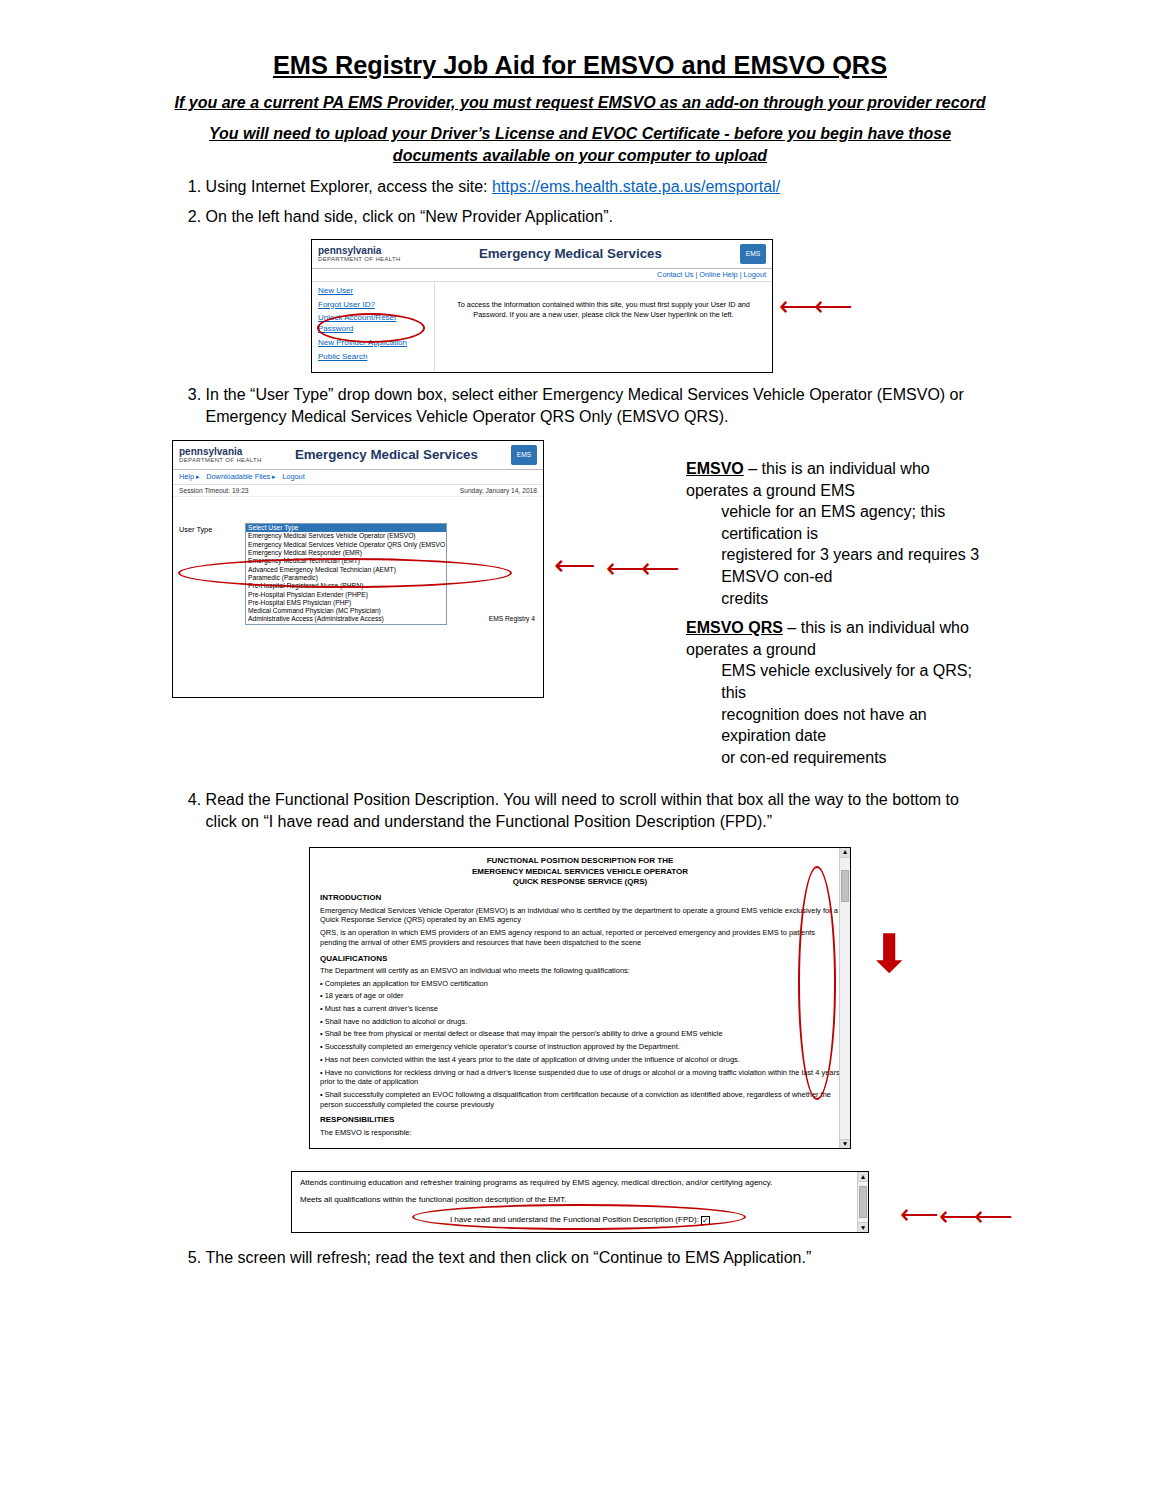EMS Registry Job Aid for EMSVO and EMSVO QRS
If you are a current PA EMS Provider, you must request EMSVO as an add-on through your provider record
You will need to upload your Driver’s License and EVOC Certificate - before you begin have those documents available on your computer to upload
Using Internet Explorer, access the site: https://ems.health.state.pa.us/emsportal/
On the left hand side, click on “New Provider Application”.
pennsylvaniaDEPARTMENT OF HEALTH
Emergency Medical Services
EMS
Contact Us | Online Help | Logout
New User
Forgot User ID?
Unlock Account/Reset Password
New Provider Application
Public Search
To access the information contained within this site, you must first supply your User ID and Password. If you are a new user, please click the New User hyperlink on the left.
⟵⟵
In the “User Type” drop down box, select either Emergency Medical Services Vehicle Operator (EMSVO) or Emergency Medical Services Vehicle Operator QRS Only (EMSVO QRS).
pennsylvaniaDEPARTMENT OF HEALTH
Emergency Medical Services
EMS
Help ▸ Downloadable Files ▸ Logout
Session Timeout: 19:23 Sunday, January 14, 2018
User Type
Select User Type
Emergency Medical Services Vehicle Operator (EMSVO)
Emergency Medical Services Vehicle Operator QRS Only (EMSVO QRS)
Emergency Medical Responder (EMR)
Emergency Medical Technician (EMT)
Advanced Emergency Medical Technician (AEMT)
Paramedic (Paramedic)
Pre-Hospital Registered Nurse (PHRN)
Pre-Hospital Physician Extender (PHPE)
Pre-Hospital EMS Physician (PHP)
Medical Command Physician (MC Physician)
Administrative Access (Administrative Access)
EMS Registry 4
⟵ ⟵⟵
EMSVO – this is an individual who operates a ground EMS vehicle for an EMS agency; this certification is registered for 3 years and requires 3 EMSVO con-ed credits
EMSVO QRS – this is an individual who operates a ground EMS vehicle exclusively for a QRS; this recognition does not have an expiration date or con-ed requirements
Read the Functional Position Description. You will need to scroll within that box all the way to the bottom to click on “I have read and understand the Functional Position Description (FPD).”
▲
▼
FUNCTIONAL POSITION DESCRIPTION FOR THE
EMERGENCY MEDICAL SERVICES VEHICLE OPERATOR
QUICK RESPONSE SERVICE (QRS)
INTRODUCTION
Emergency Medical Services Vehicle Operator (EMSVO) is an individual who is certified by the department to operate a ground EMS vehicle exclusively for a Quick Response Service (QRS) operated by an EMS agency
QRS, is an operation in which EMS providers of an EMS agency respond to an actual, reported or perceived emergency and provides EMS to patients pending the arrival of other EMS providers and resources that have been dispatched to the scene
QUALIFICATIONS
The Department will certify as an EMSVO an individual who meets the following qualifications:
• Completes an application for EMSVO certification
• 18 years of age or older
• Must has a current driver’s license
• Shall have no addiction to alcohol or drugs.
• Shall be free from physical or mental defect or disease that may impair the person’s ability to drive a ground EMS vehicle
• Successfully completed an emergency vehicle operator’s course of instruction approved by the Department.
• Has not been convicted within the last 4 years prior to the date of application of driving under the influence of alcohol or drugs.
• Have no convictions for reckless driving or had a driver’s license suspended due to use of drugs or alcohol or a moving traffic violation within the last 4 years prior to the date of application
• Shall successfully completed an EVOC following a disqualification from certification because of a conviction as identified above, regardless of whether the person successfully completed the course previously
RESPONSIBILITIES
The EMSVO is responsible:
⬇
▲
▼
Attends continuing education and refresher training programs as required by EMS agency, medical direction, and/or certifying agency.
Meets all qualifications within the functional position description of the EMT.
I have read and understand the Functional Position Description (FPD): ✓
⟵ ⟵⟵
The screen will refresh; read the text and then click on “Continue to EMS Application.”